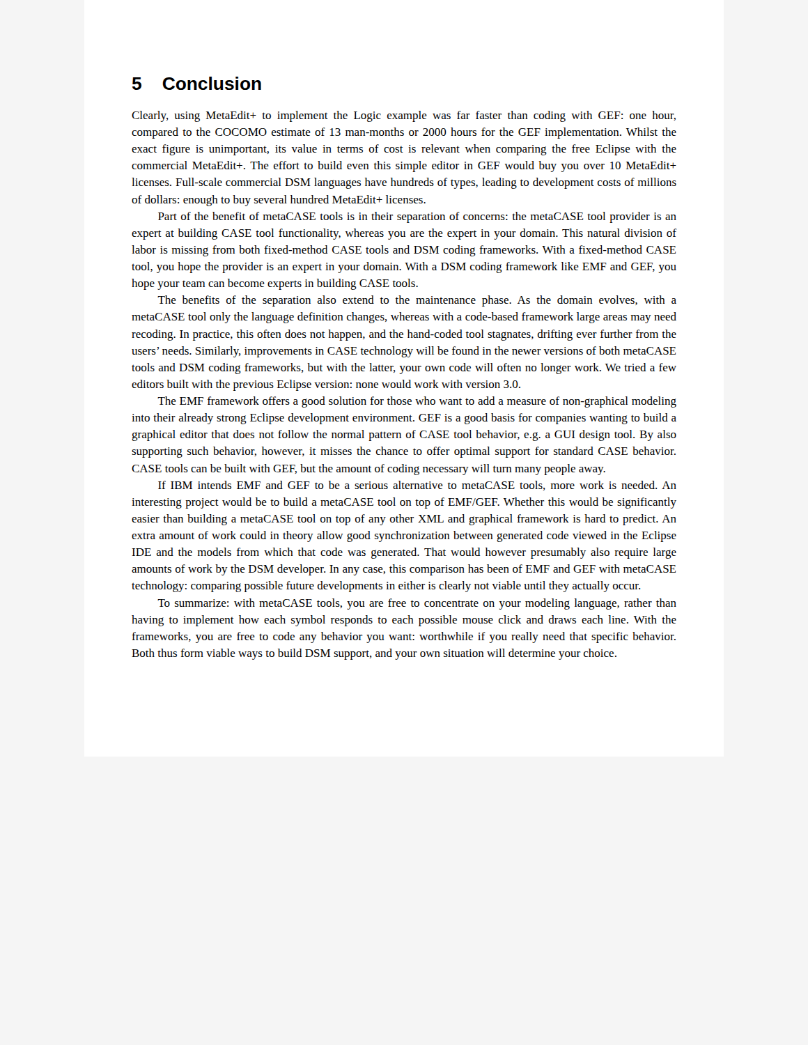5 Conclusion
Clearly, using MetaEdit+ to implement the Logic example was far faster than coding with GEF: one hour, compared to the COCOMO estimate of 13 man-months or 2000 hours for the GEF implementation. Whilst the exact figure is unimportant, its value in terms of cost is relevant when comparing the free Eclipse with the commercial MetaEdit+. The effort to build even this simple editor in GEF would buy you over 10 MetaEdit+ licenses. Full-scale commercial DSM languages have hundreds of types, leading to development costs of millions of dollars: enough to buy several hundred MetaEdit+ licenses.
Part of the benefit of metaCASE tools is in their separation of concerns: the metaCASE tool provider is an expert at building CASE tool functionality, whereas you are the expert in your domain. This natural division of labor is missing from both fixed-method CASE tools and DSM coding frameworks. With a fixed-method CASE tool, you hope the provider is an expert in your domain. With a DSM coding framework like EMF and GEF, you hope your team can become experts in building CASE tools.
The benefits of the separation also extend to the maintenance phase. As the domain evolves, with a metaCASE tool only the language definition changes, whereas with a code-based framework large areas may need recoding. In practice, this often does not happen, and the hand-coded tool stagnates, drifting ever further from the users’ needs. Similarly, improvements in CASE technology will be found in the newer versions of both metaCASE tools and DSM coding frameworks, but with the latter, your own code will often no longer work. We tried a few editors built with the previous Eclipse version: none would work with version 3.0.
The EMF framework offers a good solution for those who want to add a measure of non-graphical modeling into their already strong Eclipse development environment. GEF is a good basis for companies wanting to build a graphical editor that does not follow the normal pattern of CASE tool behavior, e.g. a GUI design tool. By also supporting such behavior, however, it misses the chance to offer optimal support for standard CASE behavior. CASE tools can be built with GEF, but the amount of coding necessary will turn many people away.
If IBM intends EMF and GEF to be a serious alternative to metaCASE tools, more work is needed. An interesting project would be to build a metaCASE tool on top of EMF/GEF. Whether this would be significantly easier than building a metaCASE tool on top of any other XML and graphical framework is hard to predict. An extra amount of work could in theory allow good synchronization between generated code viewed in the Eclipse IDE and the models from which that code was generated. That would however presumably also require large amounts of work by the DSM developer. In any case, this comparison has been of EMF and GEF with metaCASE technology: comparing possible future developments in either is clearly not viable until they actually occur.
To summarize: with metaCASE tools, you are free to concentrate on your modeling language, rather than having to implement how each symbol responds to each possible mouse click and draws each line. With the frameworks, you are free to code any behavior you want: worthwhile if you really need that specific behavior. Both thus form viable ways to build DSM support, and your own situation will determine your choice.